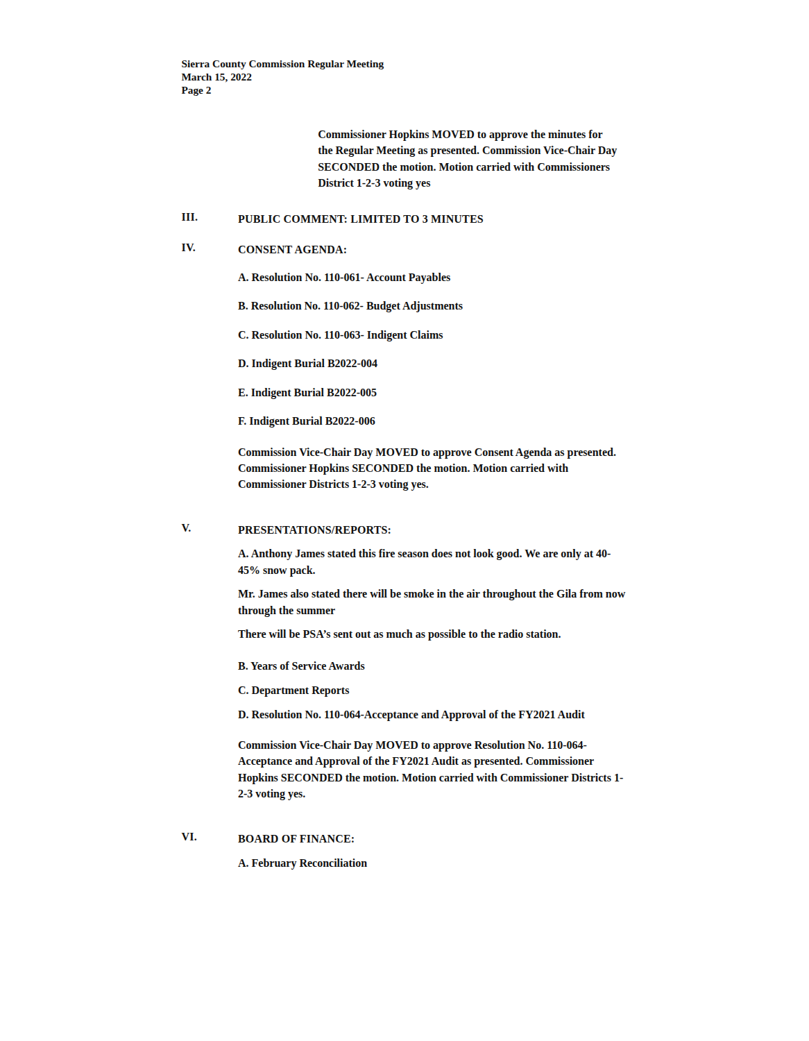Sierra County Commission Regular Meeting
March 15, 2022
Page 2
Commissioner Hopkins MOVED to approve the minutes for the Regular Meeting as presented. Commission Vice-Chair Day SECONDED the motion. Motion carried with Commissioners District 1-2-3 voting yes
III.
PUBLIC COMMENT: LIMITED TO 3 MINUTES
IV.
CONSENT AGENDA:
A. Resolution No. 110-061- Account Payables
B. Resolution No. 110-062- Budget Adjustments
C. Resolution No. 110-063- Indigent Claims
D. Indigent Burial B2022-004
E. Indigent Burial B2022-005
F. Indigent Burial B2022-006
Commission Vice-Chair Day MOVED to approve Consent Agenda as presented. Commissioner Hopkins SECONDED the motion. Motion carried with Commissioner Districts 1-2-3 voting yes.
V.
PRESENTATIONS/REPORTS:
A. Anthony James stated this fire season does not look good. We are only at 40-45% snow pack.
Mr. James also stated there will be smoke in the air throughout the Gila from now through the summer
There will be PSA’s sent out as much as possible to the radio station.
B. Years of Service Awards
C. Department Reports
D. Resolution No. 110-064-Acceptance and Approval of the FY2021 Audit
Commission Vice-Chair Day MOVED to approve Resolution No. 110-064- Acceptance and Approval of the FY2021 Audit as presented. Commissioner Hopkins SECONDED the motion. Motion carried with Commissioner Districts 1-2-3 voting yes.
VI.
BOARD OF FINANCE:
A. February Reconciliation